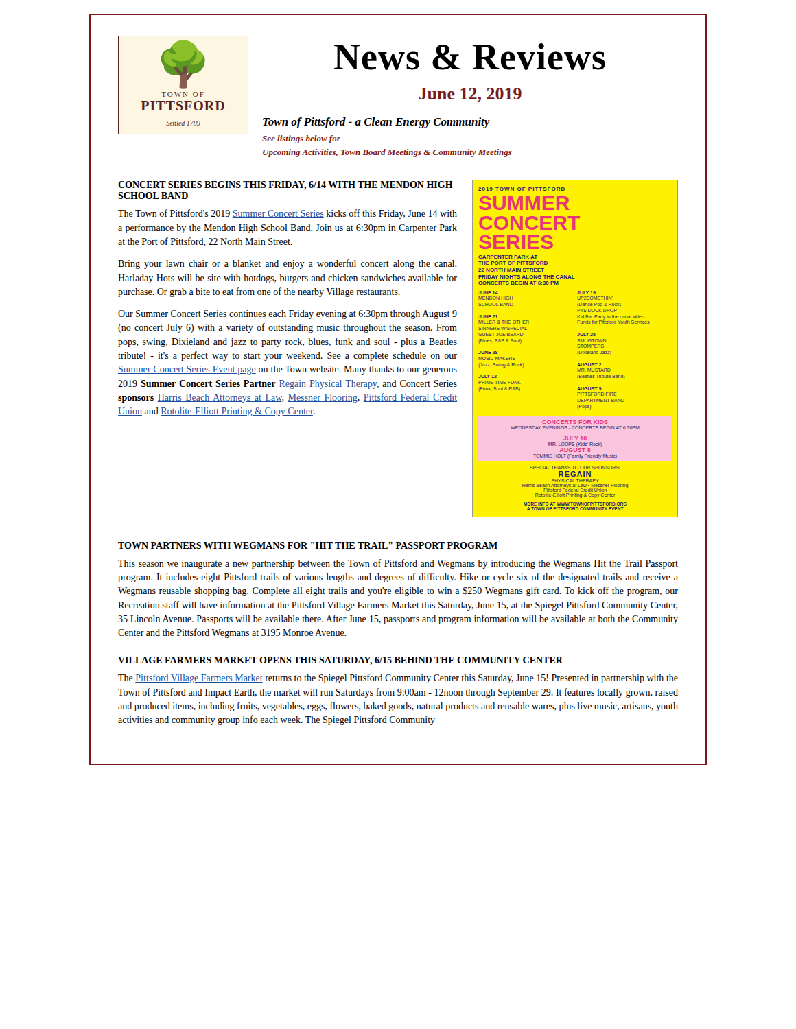🌳
TOWN OF
PITTSFORD
Settled 1789
News & Reviews
June 12, 2019
Town of Pittsford - a Clean Energy Community
See listings below for
Upcoming Activities, Town Board Meetings & Community Meetings
2019 TOWN OF PITTSFORD
SUMMER CONCERT SERIES
CARPENTER PARK AT
THE PORT OF PITTSFORD
22 NORTH MAIN STREET
FRIDAY NIGHTS ALONG THE CANAL
CONCERTS BEGIN AT 6:30 PM
JUNE 14
MENDON HIGH
SCHOOL BAND
JUNE 21
MILLER & THE OTHER
SINNERS W/SPECIAL
GUEST JOE BEARD
(Blues, R&B & Soul)
JUNE 28
MUSIC MAKERS
(Jazz, Swing & Rock)
JULY 12
PRIME TIME FUNK
(Funk, Soul & R&B)
JULY 19
UP2SOMETHIN'
(Dance Pop & Rock)
PTS DOCK DROP
Kid Bar Party in the canal video
Funds for Pittsford Youth Services
JULY 26
SMUGTOWN
STOMPERS
(Dixieland Jazz)
AUGUST 2
MR. MUSTARD
(Beatles Tribute Band)
AUGUST 9
PITTSFORD FIRE
DEPARTMENT BAND
(Pops)
CONCERTS FOR KIDS WEDNESDAY EVENINGS - CONCERTS BEGIN AT 6:30PM
JULY 10 MR. LOOPS (Kids' Rock)
AUGUST 8 TOMMIE HOLT (Family Friendly Music)
SPECIAL THANKS TO OUR SPONSORS!
REGAIN
PHYSICAL THERAPY
Harris Beach Attorneys at Law • Messner Flooring
Pittsford Federal Credit Union
Rotolite-Elliott Printing & Copy Center
MORE INFO AT WWW.TOWNOFPITTSFORD.ORG
A TOWN OF PITTSFORD COMMUNITY EVENT
Concert Series Begins This Friday, 6/14 with the Mendon High School Band
The Town of Pittsford's 2019 Summer Concert Series kicks off this Friday, June 14 with a performance by the Mendon High School Band. Join us at 6:30pm in Carpenter Park at the Port of Pittsford, 22 North Main Street.
Bring your lawn chair or a blanket and enjoy a wonderful concert along the canal. Harladay Hots will be site with hotdogs, burgers and chicken sandwiches available for purchase. Or grab a bite to eat from one of the nearby Village restaurants.
Our Summer Concert Series continues each Friday evening at 6:30pm through August 9 (no concert July 6) with a variety of outstanding music throughout the season. From pops, swing, Dixieland and jazz to party rock, blues, funk and soul - plus a Beatles tribute! - it's a perfect way to start your weekend. See a complete schedule on our Summer Concert Series Event page on the Town website. Many thanks to our generous 2019 Summer Concert Series Partner Regain Physical Therapy, and Concert Series sponsors Harris Beach Attorneys at Law, Messner Flooring, Pittsford Federal Credit Union and Rotolite-Elliott Printing & Copy Center.
Town Partners with Wegmans for "Hit the Trail" Passport Program
This season we inaugurate a new partnership between the Town of Pittsford and Wegmans by introducing the Wegmans Hit the Trail Passport program. It includes eight Pittsford trails of various lengths and degrees of difficulty. Hike or cycle six of the designated trails and receive a Wegmans reusable shopping bag. Complete all eight trails and you're eligible to win a $250 Wegmans gift card. To kick off the program, our Recreation staff will have information at the Pittsford Village Farmers Market this Saturday, June 15, at the Spiegel Pittsford Community Center, 35 Lincoln Avenue. Passports will be available there. After June 15, passports and program information will be available at both the Community Center and the Pittsford Wegmans at 3195 Monroe Avenue.
Village Farmers Market Opens This Saturday, 6/15 Behind the Community Center
The Pittsford Village Farmers Market returns to the Spiegel Pittsford Community Center this Saturday, June 15! Presented in partnership with the Town of Pittsford and Impact Earth, the market will run Saturdays from 9:00am - 12noon through September 29. It features locally grown, raised and produced items, including fruits, vegetables, eggs, flowers, baked goods, natural products and reusable wares, plus live music, artisans, youth activities and community group info each week. The Spiegel Pittsford Community